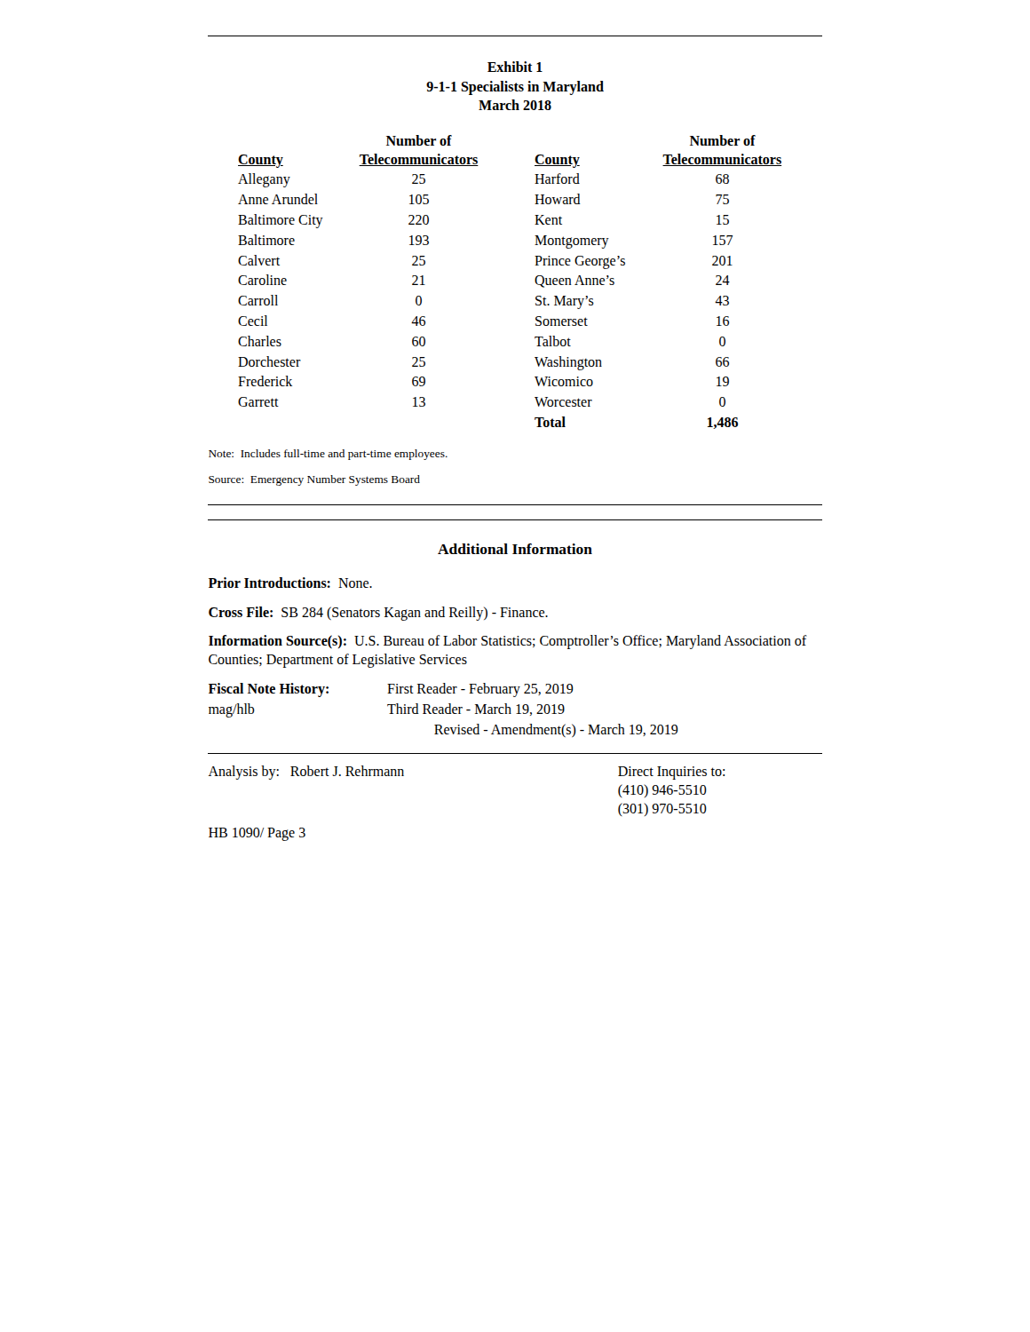Exhibit 1
9-1-1 Specialists in Maryland
March 2018
| County | Number of Telecommunicators | | County | Number of Telecommunicators |
| --- | --- | --- | --- | --- |
| Allegany | 25 | | Harford | 68 |
| Anne Arundel | 105 | | Howard | 75 |
| Baltimore City | 220 | | Kent | 15 |
| Baltimore | 193 | | Montgomery | 157 |
| Calvert | 25 | | Prince George’s | 201 |
| Caroline | 21 | | Queen Anne’s | 24 |
| Carroll | 0 | | St. Mary’s | 43 |
| Cecil | 46 | | Somerset | 16 |
| Charles | 60 | | Talbot | 0 |
| Dorchester | 25 | | Washington | 66 |
| Frederick | 69 | | Wicomico | 19 |
| Garrett | 13 | | Worcester | 0 |
| | | | Total | 1,486 |
Note: Includes full-time and part-time employees.
Source: Emergency Number Systems Board
Additional Information
Prior Introductions: None.
Cross File: SB 284 (Senators Kagan and Reilly) - Finance.
Information Source(s): U.S. Bureau of Labor Statistics; Comptroller’s Office; Maryland Association of Counties; Department of Legislative Services
| Fiscal Note History: | First Reader - February 25, 2019 |
| mag/hlb | Third Reader - March 19, 2019 |
| | Revised - Amendment(s) - March 19, 2019 |
| Analysis by: Robert J. Rehrmann | Direct Inquiries to: |
| | (410) 946-5510 |
| | (301) 970-5510 |
HB 1090/ Page 3